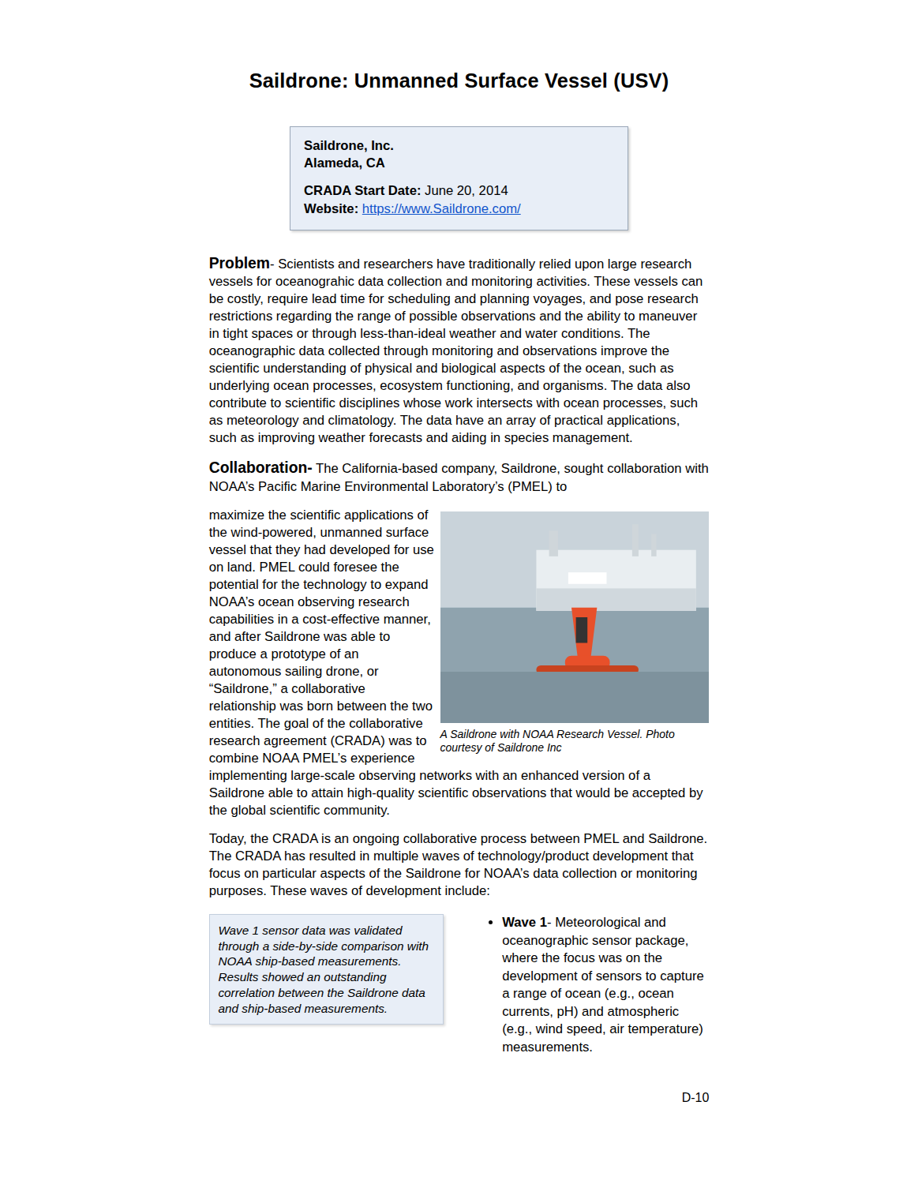Saildrone: Unmanned Surface Vessel (USV)
Saildrone, Inc.
Alameda, CA
CRADA Start Date: June 20, 2014
Website: https://www.Saildrone.com/
Problem- Scientists and researchers have traditionally relied upon large research vessels for oceanograhic data collection and monitoring activities. These vessels can be costly, require lead time for scheduling and planning voyages, and pose research restrictions regarding the range of possible observations and the ability to maneuver in tight spaces or through less-than-ideal weather and water conditions. The oceanographic data collected through monitoring and observations improve the scientific understanding of physical and biological aspects of the ocean, such as underlying ocean processes, ecosystem functioning, and organisms. The data also contribute to scientific disciplines whose work intersects with ocean processes, such as meteorology and climatology. The data have an array of practical applications, such as improving weather forecasts and aiding in species management.
Collaboration- The California-based company, Saildrone, sought collaboration with NOAA’s Pacific Marine Environmental Laboratory’s (PMEL) to
A Saildrone with NOAA Research Vessel. Photo courtesy of Saildrone Inc
maximize the scientific applications of the wind-powered, unmanned surface vessel that they had developed for use on land. PMEL could foresee the potential for the technology to expand NOAA’s ocean observing research capabilities in a cost-effective manner, and after Saildrone was able to produce a prototype of an autonomous sailing drone, or “Saildrone,” a collaborative relationship was born between the two entities. The goal of the collaborative research agreement (CRADA) was to combine NOAA PMEL’s experience implementing large-scale observing networks with an enhanced version of a Saildrone able to attain high-quality scientific observations that would be accepted by the global scientific community.
Today, the CRADA is an ongoing collaborative process between PMEL and Saildrone. The CRADA has resulted in multiple waves of technology/product development that focus on particular aspects of the Saildrone for NOAA’s data collection or monitoring purposes. These waves of development include:
Wave 1 sensor data was validated through a side-by-side comparison with NOAA ship-based measurements. Results showed an outstanding correlation between the Saildrone data and ship-based measurements.
Wave 1- Meteorological and oceanographic sensor package, where the focus was on the development of sensors to capture a range of ocean (e.g., ocean currents, pH) and atmospheric (e.g., wind speed, air temperature) measurements.
D-10